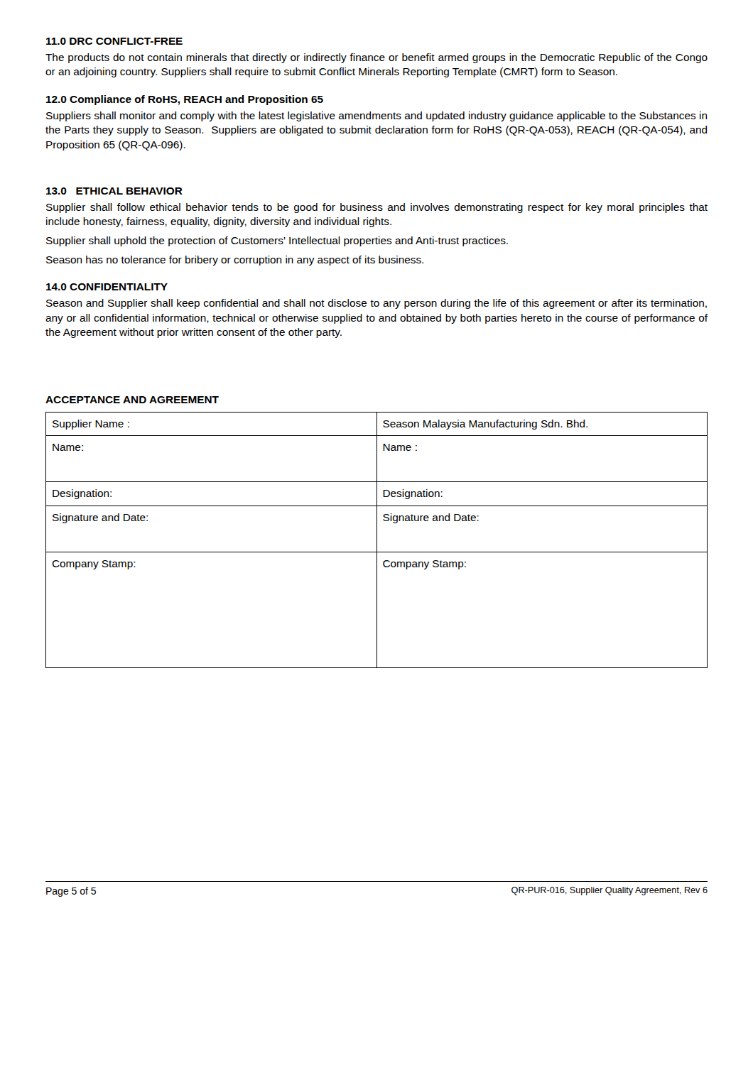11.0 DRC CONFLICT-FREE
The products do not contain minerals that directly or indirectly finance or benefit armed groups in the Democratic Republic of the Congo or an adjoining country. Suppliers shall require to submit Conflict Minerals Reporting Template (CMRT) form to Season.
12.0 Compliance of RoHS, REACH and Proposition 65
Suppliers shall monitor and comply with the latest legislative amendments and updated industry guidance applicable to the Substances in the Parts they supply to Season. Suppliers are obligated to submit declaration form for RoHS (QR-QA-053), REACH (QR-QA-054), and Proposition 65 (QR-QA-096).
13.0 ETHICAL BEHAVIOR
Supplier shall follow ethical behavior tends to be good for business and involves demonstrating respect for key moral principles that include honesty, fairness, equality, dignity, diversity and individual rights.
Supplier shall uphold the protection of Customers’ Intellectual properties and Anti-trust practices.
Season has no tolerance for bribery or corruption in any aspect of its business.
14.0 CONFIDENTIALITY
Season and Supplier shall keep confidential and shall not disclose to any person during the life of this agreement or after its termination, any or all confidential information, technical or otherwise supplied to and obtained by both parties hereto in the course of performance of the Agreement without prior written consent of the other party.
ACCEPTANCE AND AGREEMENT
| Supplier Name : | Season Malaysia Manufacturing Sdn. Bhd. |
| Name: | Name : |
| Designation: | Designation: |
| Signature and Date: | Signature and Date: |
| Company Stamp: | Company Stamp: |
Page 5 of 5 QR-PUR-016, Supplier Quality Agreement, Rev 6